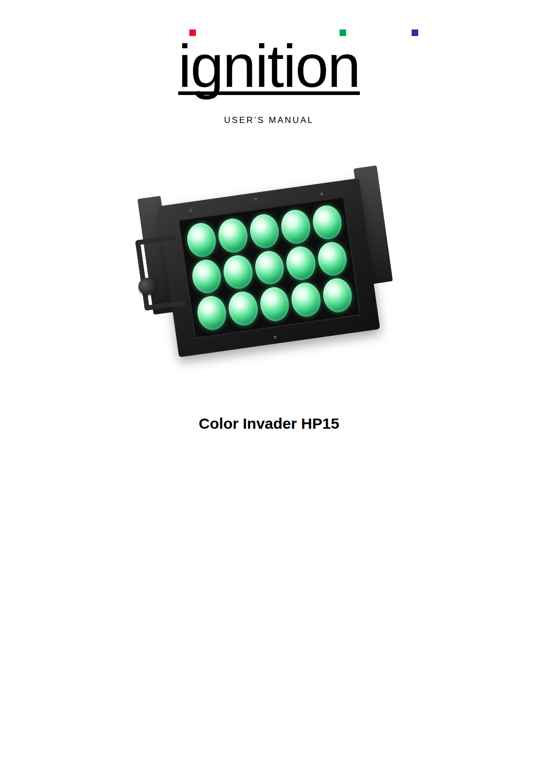ignition
USER’S MANUAL
Color Invader HP15